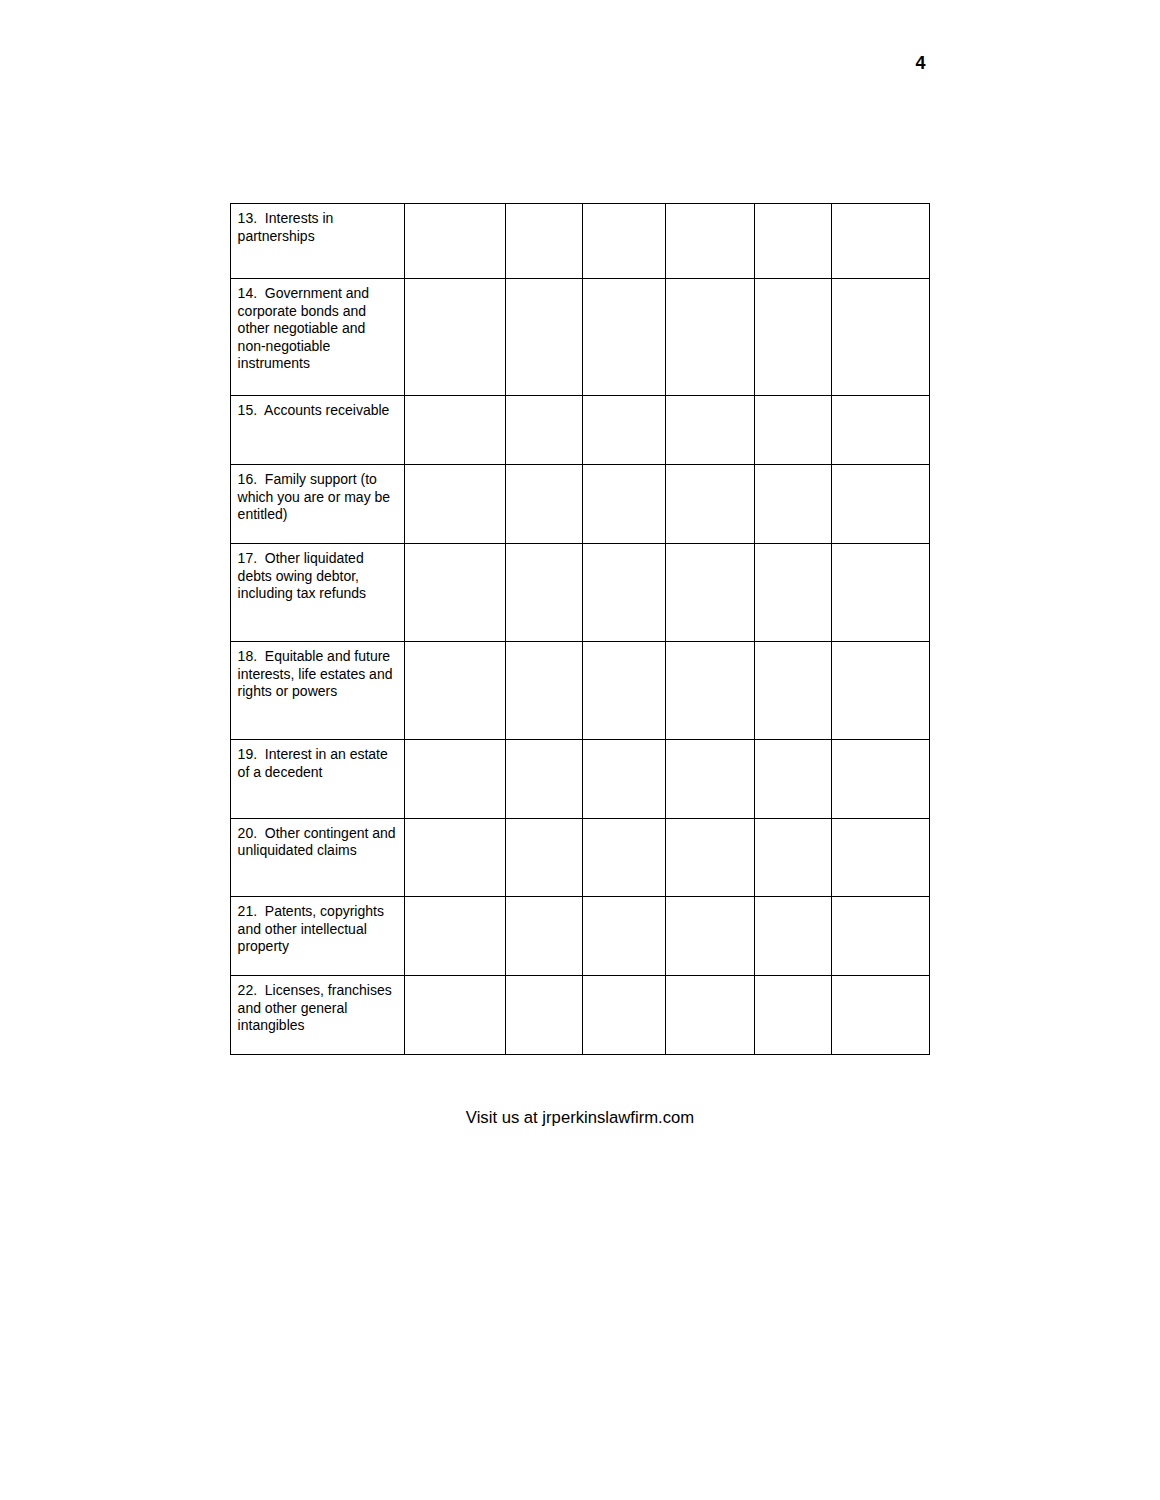4
| 13. Interests in partnerships | | | | | | |
| 14. Government and corporate bonds and other negotiable and non-negotiable instruments | | | | | | |
| 15. Accounts receivable | | | | | | |
| 16. Family support (to which you are or may be entitled) | | | | | | |
| 17. Other liquidated debts owing debtor, including tax refunds | | | | | | |
| 18. Equitable and future interests, life estates and rights or powers | | | | | | |
| 19. Interest in an estate of a decedent | | | | | | |
| 20. Other contingent and unliquidated claims | | | | | | |
| 21. Patents, copyrights and other intellectual property | | | | | | |
| 22. Licenses, franchises and other general intangibles | | | | | | |
Visit us at jrperkinslawfirm.com